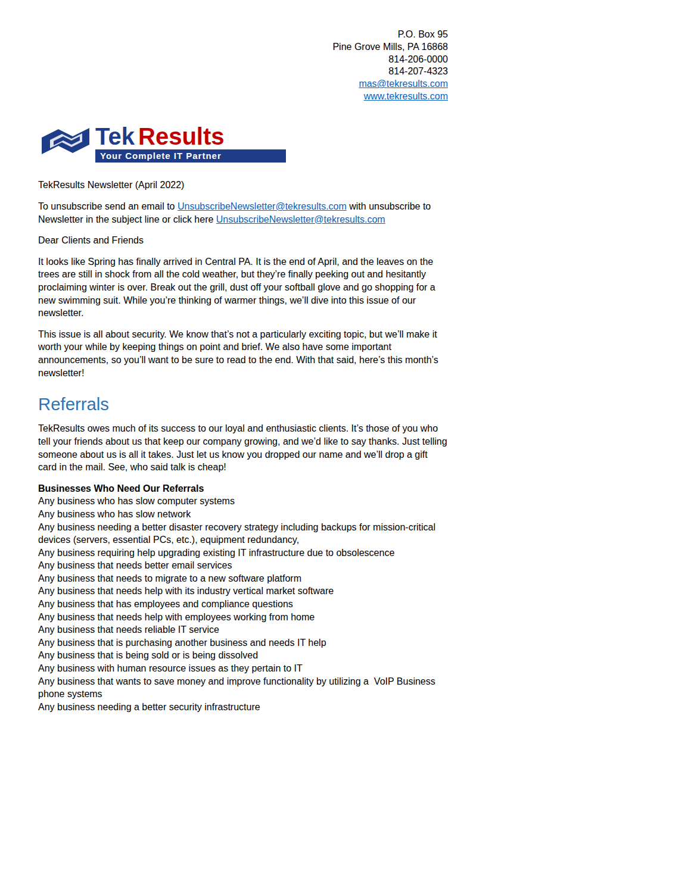P.O. Box 95
Pine Grove Mills, PA 16868
814-206-0000
814-207-4323
mas@tekresults.com
www.tekresults.com
Tek Results Your Complete IT Partner
TekResults Newsletter (April 2022)
To unsubscribe send an email to UnsubscribeNewsletter@tekresults.com with unsubscribe to Newsletter in the subject line or click here UnsubscribeNewsletter@tekresults.com
Dear Clients and Friends
It looks like Spring has finally arrived in Central PA. It is the end of April, and the leaves on the trees are still in shock from all the cold weather, but they’re finally peeking out and hesitantly proclaiming winter is over. Break out the grill, dust off your softball glove and go shopping for a new swimming suit. While you’re thinking of warmer things, we’ll dive into this issue of our newsletter.
This issue is all about security. We know that’s not a particularly exciting topic, but we’ll make it worth your while by keeping things on point and brief. We also have some important announcements, so you’ll want to be sure to read to the end. With that said, here’s this month’s newsletter!
Referrals
TekResults owes much of its success to our loyal and enthusiastic clients. It’s those of you who tell your friends about us that keep our company growing, and we’d like to say thanks. Just telling someone about us is all it takes. Just let us know you dropped our name and we’ll drop a gift card in the mail. See, who said talk is cheap!
Businesses Who Need Our Referrals
Any business who has slow computer systems
Any business who has slow network
Any business needing a better disaster recovery strategy including backups for mission-critical devices (servers, essential PCs, etc.), equipment redundancy,
Any business requiring help upgrading existing IT infrastructure due to obsolescence
Any business that needs better email services
Any business that needs to migrate to a new software platform
Any business that needs help with its industry vertical market software
Any business that has employees and compliance questions
Any business that needs help with employees working from home
Any business that needs reliable IT service
Any business that is purchasing another business and needs IT help
Any business that is being sold or is being dissolved
Any business with human resource issues as they pertain to IT
Any business that wants to save money and improve functionality by utilizing a VoIP Business phone systems
Any business needing a better security infrastructure